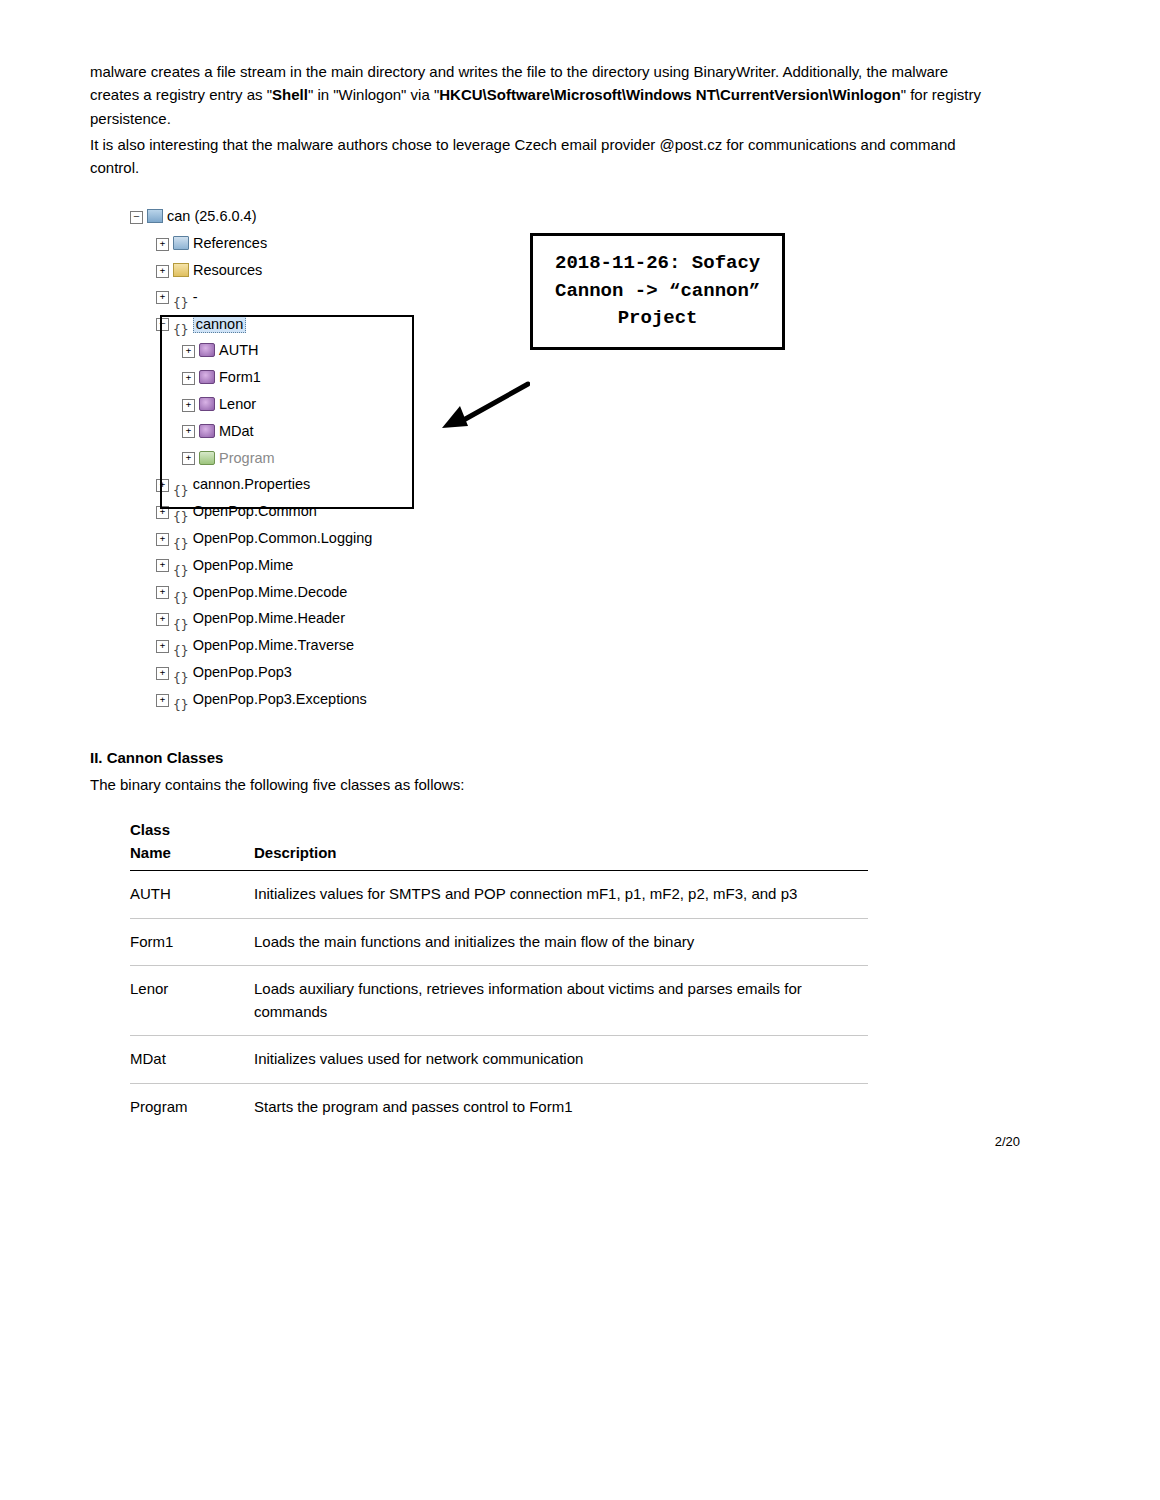malware creates a file stream in the main directory and writes the file to the directory using BinaryWriter. Additionally, the malware creates a registry entry as "Shell" in "Winlogon" via "HKCU\Software\Microsoft\Windows NT\CurrentVersion\Winlogon" for registry persistence.
It is also interesting that the malware authors chose to leverage Czech email provider @post.cz for communications and command control.
– can (25.6.0.4)
+ References
+ Resources
+{}-
–{}cannon
+ AUTH
+ Form1
+ Lenor
+ MDat
+ Program
+{}cannon.Properties
+{}OpenPop.Common
+{}OpenPop.Common.Logging
+{}OpenPop.Mime
+{}OpenPop.Mime.Decode
+{}OpenPop.Mime.Header
+{}OpenPop.Mime.Traverse
+{}OpenPop.Pop3
+{}OpenPop.Pop3.Exceptions
2018-11-26: Sofacy
Cannon -> “cannon”
Project
II. Cannon Classes
The binary contains the following five classes as follows:
| Class Name | Description |
| --- | --- |
| AUTH | Initializes values for SMTPS and POP connection mF1, p1, mF2, p2, mF3, and p3 |
| Form1 | Loads the main functions and initializes the main flow of the binary |
| Lenor | Loads auxiliary functions, retrieves information about victims and parses emails for commands |
| MDat | Initializes values used for network communication |
| Program | Starts the program and passes control to Form1 |
2/20